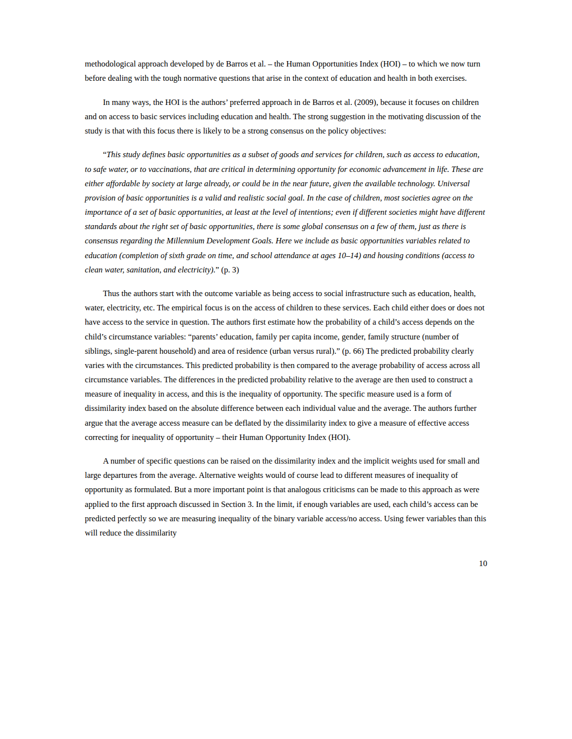methodological approach developed by de Barros et al. – the Human Opportunities Index (HOI) – to which we now turn before dealing with the tough normative questions that arise in the context of education and health in both exercises.
In many ways, the HOI is the authors’ preferred approach in de Barros et al. (2009), because it focuses on children and on access to basic services including education and health. The strong suggestion in the motivating discussion of the study is that with this focus there is likely to be a strong consensus on the policy objectives:
“This study defines basic opportunities as a subset of goods and services for children, such as access to education, to safe water, or to vaccinations, that are critical in determining opportunity for economic advancement in life. These are either affordable by society at large already, or could be in the near future, given the available technology. Universal provision of basic opportunities is a valid and realistic social goal. In the case of children, most societies agree on the importance of a set of basic opportunities, at least at the level of intentions; even if different societies might have different standards about the right set of basic opportunities, there is some global consensus on a few of them, just as there is consensus regarding the Millennium Development Goals. Here we include as basic opportunities variables related to education (completion of sixth grade on time, and school attendance at ages 10–14) and housing conditions (access to clean water, sanitation, and electricity).” (p. 3)
Thus the authors start with the outcome variable as being access to social infrastructure such as education, health, water, electricity, etc. The empirical focus is on the access of children to these services. Each child either does or does not have access to the service in question. The authors first estimate how the probability of a child’s access depends on the child’s circumstance variables: “parents’ education, family per capita income, gender, family structure (number of siblings, single-parent household) and area of residence (urban versus rural).” (p. 66) The predicted probability clearly varies with the circumstances. This predicted probability is then compared to the average probability of access across all circumstance variables. The differences in the predicted probability relative to the average are then used to construct a measure of inequality in access, and this is the inequality of opportunity. The specific measure used is a form of dissimilarity index based on the absolute difference between each individual value and the average. The authors further argue that the average access measure can be deflated by the dissimilarity index to give a measure of effective access correcting for inequality of opportunity – their Human Opportunity Index (HOI).
A number of specific questions can be raised on the dissimilarity index and the implicit weights used for small and large departures from the average. Alternative weights would of course lead to different measures of inequality of opportunity as formulated. But a more important point is that analogous criticisms can be made to this approach as were applied to the first approach discussed in Section 3. In the limit, if enough variables are used, each child’s access can be predicted perfectly so we are measuring inequality of the binary variable access/no access. Using fewer variables than this will reduce the dissimilarity
10